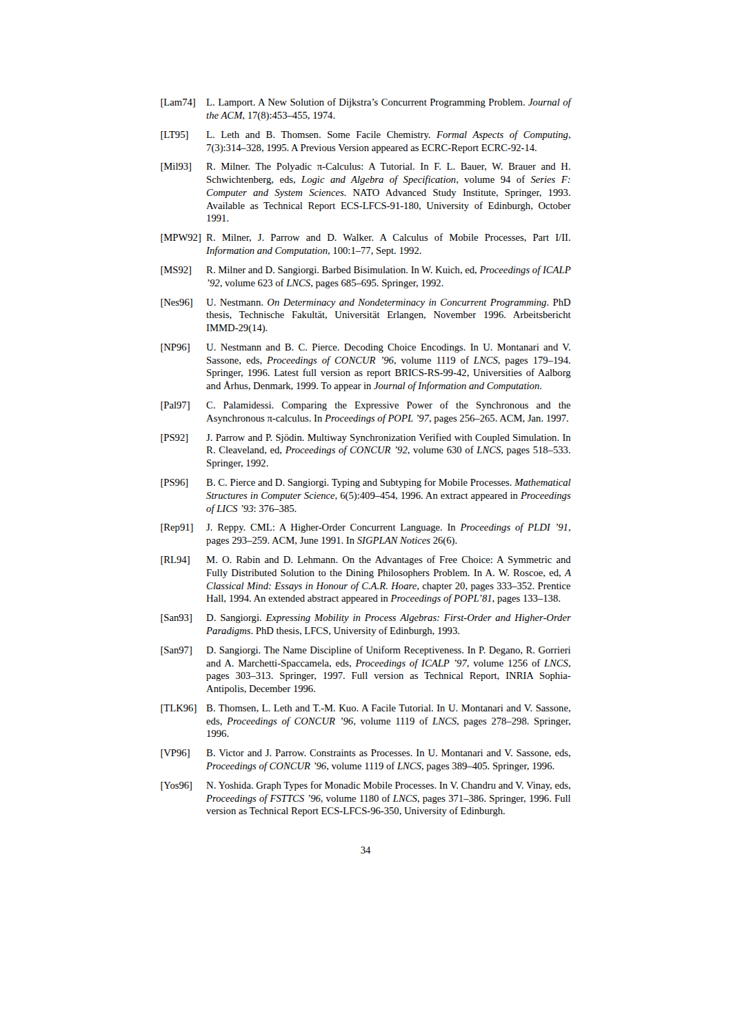[Lam74]
L. Lamport. A New Solution of Dijkstra’s Concurrent Programming Problem. Journal of the ACM, 17(8):453–455, 1974.
[LT95]
L. Leth and B. Thomsen. Some Facile Chemistry. Formal Aspects of Computing, 7(3):314–328, 1995. A Previous Version appeared as ECRC-Report ECRC-92-14.
[Mil93]
R. Milner. The Polyadic π-Calculus: A Tutorial. In F. L. Bauer, W. Brauer and H. Schwichtenberg, eds, Logic and Algebra of Specification, volume 94 of Series F: Computer and System Sciences. NATO Advanced Study Institute, Springer, 1993. Available as Technical Report ECS-LFCS-91-180, University of Edinburgh, October 1991.
[MPW92]
R. Milner, J. Parrow and D. Walker. A Calculus of Mobile Processes, Part I/II. Information and Computation, 100:1–77, Sept. 1992.
[MS92]
R. Milner and D. Sangiorgi. Barbed Bisimulation. In W. Kuich, ed, Proceedings of ICALP ’92, volume 623 of LNCS, pages 685–695. Springer, 1992.
[Nes96]
U. Nestmann. On Determinacy and Nondeterminacy in Concurrent Programming. PhD thesis, Technische Fakultät, Universität Erlangen, November 1996. Arbeitsbericht IMMD-29(14).
[NP96]
U. Nestmann and B. C. Pierce. Decoding Choice Encodings. In U. Montanari and V. Sassone, eds, Proceedings of CONCUR ’96, volume 1119 of LNCS, pages 179–194. Springer, 1996. Latest full version as report BRICS-RS-99-42, Universities of Aalborg and Århus, Denmark, 1999. To appear in Journal of Information and Computation.
[Pal97]
C. Palamidessi. Comparing the Expressive Power of the Synchronous and the Asynchronous π-calculus. In Proceedings of POPL ’97, pages 256–265. ACM, Jan. 1997.
[PS92]
J. Parrow and P. Sjödin. Multiway Synchronization Verified with Coupled Simulation. In R. Cleaveland, ed, Proceedings of CONCUR ’92, volume 630 of LNCS, pages 518–533. Springer, 1992.
[PS96]
B. C. Pierce and D. Sangiorgi. Typing and Subtyping for Mobile Processes. Mathematical Structures in Computer Science, 6(5):409–454, 1996. An extract appeared in Proceedings of LICS ’93: 376–385.
[Rep91]
J. Reppy. CML: A Higher-Order Concurrent Language. In Proceedings of PLDI ’91, pages 293–259. ACM, June 1991. In SIGPLAN Notices 26(6).
[RL94]
M. O. Rabin and D. Lehmann. On the Advantages of Free Choice: A Symmetric and Fully Distributed Solution to the Dining Philosophers Problem. In A. W. Roscoe, ed, A Classical Mind: Essays in Honour of C.A.R. Hoare, chapter 20, pages 333–352. Prentice Hall, 1994. An extended abstract appeared in Proceedings of POPL’81, pages 133–138.
[San93]
D. Sangiorgi. Expressing Mobility in Process Algebras: First-Order and Higher-Order Paradigms. PhD thesis, LFCS, University of Edinburgh, 1993.
[San97]
D. Sangiorgi. The Name Discipline of Uniform Receptiveness. In P. Degano, R. Gorrieri and A. Marchetti-Spaccamela, eds, Proceedings of ICALP ’97, volume 1256 of LNCS, pages 303–313. Springer, 1997. Full version as Technical Report, INRIA Sophia-Antipolis, December 1996.
[TLK96]
B. Thomsen, L. Leth and T.-M. Kuo. A Facile Tutorial. In U. Montanari and V. Sassone, eds, Proceedings of CONCUR ’96, volume 1119 of LNCS, pages 278–298. Springer, 1996.
[VP96]
B. Victor and J. Parrow. Constraints as Processes. In U. Montanari and V. Sassone, eds, Proceedings of CONCUR ’96, volume 1119 of LNCS, pages 389–405. Springer, 1996.
[Yos96]
N. Yoshida. Graph Types for Monadic Mobile Processes. In V. Chandru and V. Vinay, eds, Proceedings of FSTTCS ’96, volume 1180 of LNCS, pages 371–386. Springer, 1996. Full version as Technical Report ECS-LFCS-96-350, University of Edinburgh.
34